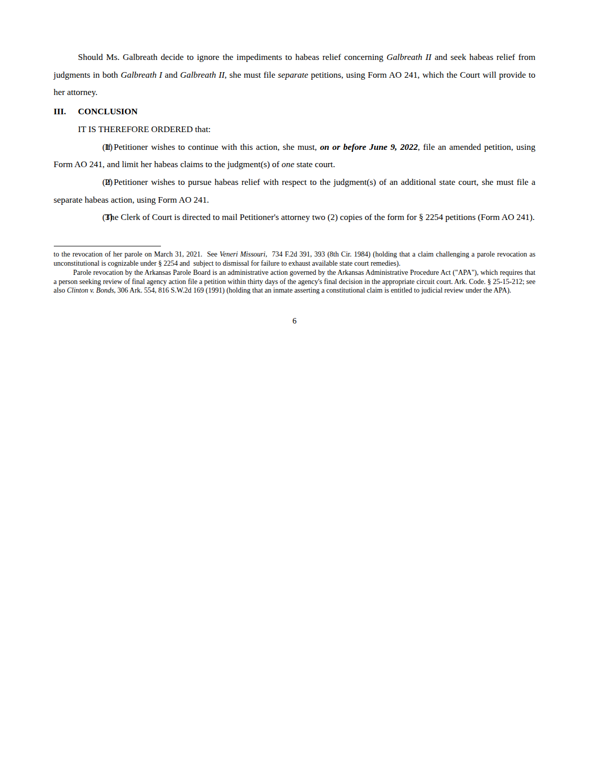Should Ms. Galbreath decide to ignore the impediments to habeas relief concerning Galbreath II and seek habeas relief from judgments in both Galbreath I and Galbreath II, she must file separate petitions, using Form AO 241, which the Court will provide to her attorney.
III. CONCLUSION
IT IS THEREFORE ORDERED that:
(1) If Petitioner wishes to continue with this action, she must, on or before June 9, 2022, file an amended petition, using Form AO 241, and limit her habeas claims to the judgment(s) of one state court.
(2) If Petitioner wishes to pursue habeas relief with respect to the judgment(s) of an additional state court, she must file a separate habeas action, using Form AO 241.
(3) The Clerk of Court is directed to mail Petitioner's attorney two (2) copies of the form for § 2254 petitions (Form AO 241).
to the revocation of her parole on March 31, 2021. See Veneri Missouri, 734 F.2d 391, 393 (8th Cir. 1984) (holding that a claim challenging a parole revocation as unconstitutional is cognizable under § 2254 and subject to dismissal for failure to exhaust available state court remedies).
Parole revocation by the Arkansas Parole Board is an administrative action governed by the Arkansas Administrative Procedure Act ("APA"), which requires that a person seeking review of final agency action file a petition within thirty days of the agency's final decision in the appropriate circuit court. Ark. Code. § 25-15-212; see also Clinton v. Bonds, 306 Ark. 554, 816 S.W.2d 169 (1991) (holding that an inmate asserting a constitutional claim is entitled to judicial review under the APA).
6